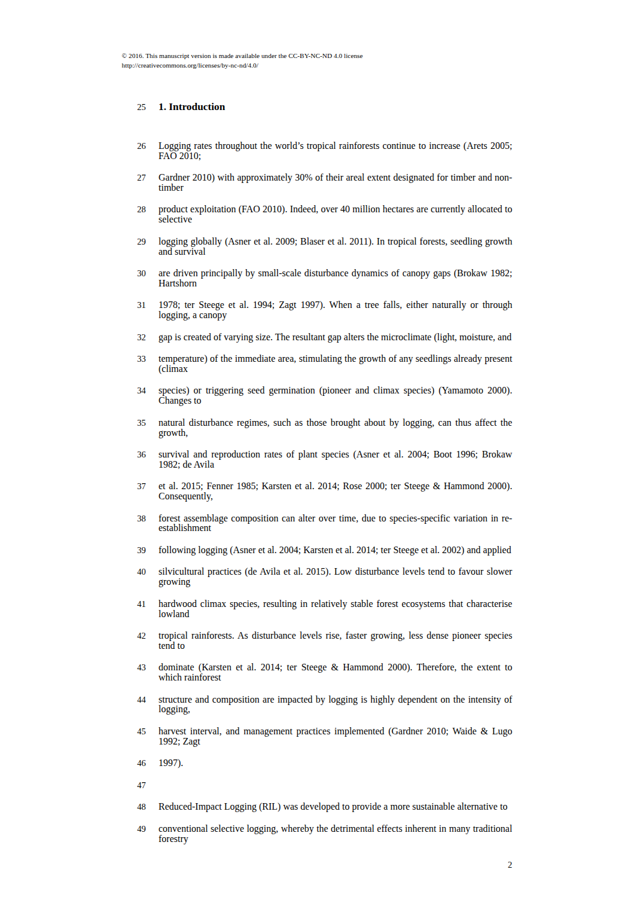© 2016. This manuscript version is made available under the CC-BY-NC-ND 4.0 license
http://creativecommons.org/licenses/by-nc-nd/4.0/
25
1. Introduction
26
Logging rates throughout the world’s tropical rainforests continue to increase (Arets 2005; FAO 2010;
27
Gardner 2010) with approximately 30% of their areal extent designated for timber and non-timber
28
product exploitation (FAO 2010). Indeed, over 40 million hectares are currently allocated to selective
29
logging globally (Asner et al. 2009; Blaser et al. 2011). In tropical forests, seedling growth and survival
30
are driven principally by small-scale disturbance dynamics of canopy gaps (Brokaw 1982; Hartshorn
31
1978; ter Steege et al. 1994; Zagt 1997). When a tree falls, either naturally or through logging, a canopy
32
gap is created of varying size. The resultant gap alters the microclimate (light, moisture, and
33
temperature) of the immediate area, stimulating the growth of any seedlings already present (climax
34
species) or triggering seed germination (pioneer and climax species) (Yamamoto 2000). Changes to
35
natural disturbance regimes, such as those brought about by logging, can thus affect the growth,
36
survival and reproduction rates of plant species (Asner et al. 2004; Boot 1996; Brokaw 1982; de Avila
37
et al. 2015; Fenner 1985; Karsten et al. 2014; Rose 2000; ter Steege & Hammond 2000). Consequently,
38
forest assemblage composition can alter over time, due to species-specific variation in re-establishment
39
following logging (Asner et al. 2004; Karsten et al. 2014; ter Steege et al. 2002) and applied
40
silvicultural practices (de Avila et al. 2015). Low disturbance levels tend to favour slower growing
41
hardwood climax species, resulting in relatively stable forest ecosystems that characterise lowland
42
tropical rainforests. As disturbance levels rise, faster growing, less dense pioneer species tend to
43
dominate (Karsten et al. 2014; ter Steege & Hammond 2000). Therefore, the extent to which rainforest
44
structure and composition are impacted by logging is highly dependent on the intensity of logging,
45
harvest interval, and management practices implemented (Gardner 2010; Waide & Lugo 1992; Zagt
46
1997).
47
48
Reduced-Impact Logging (RIL) was developed to provide a more sustainable alternative to
49
conventional selective logging, whereby the detrimental effects inherent in many traditional forestry
2